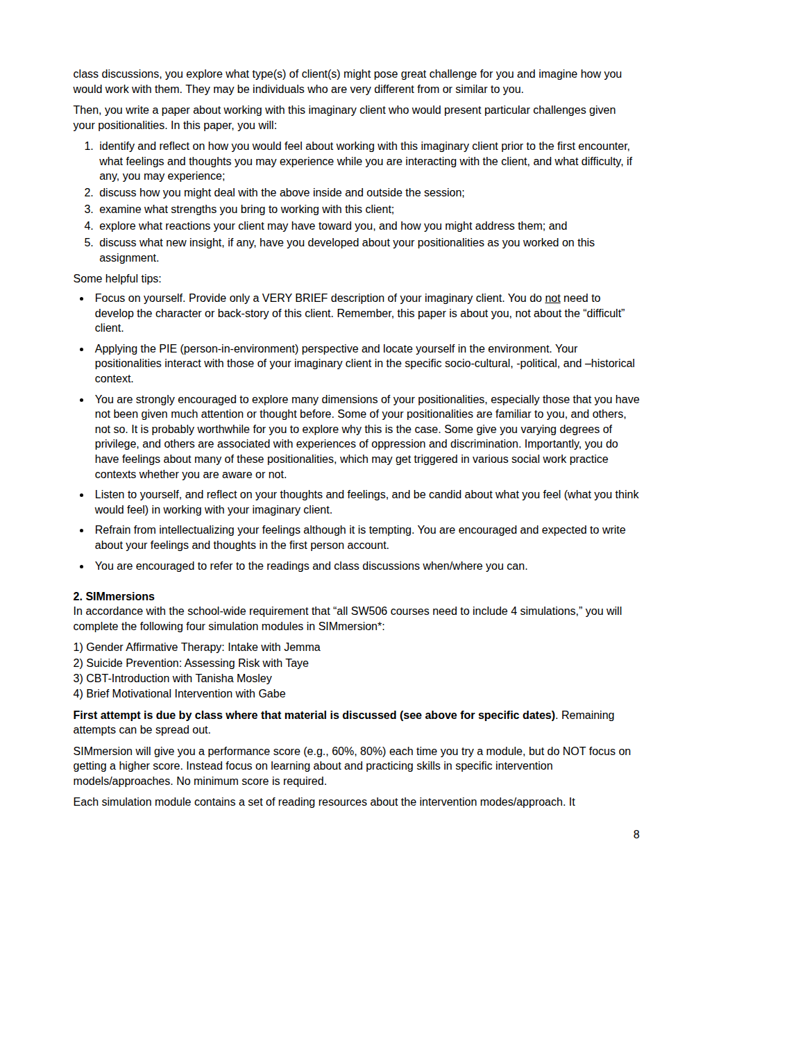class discussions, you explore what type(s) of client(s) might pose great challenge for you and imagine how you would work with them. They may be individuals who are very different from or similar to you.
Then, you write a paper about working with this imaginary client who would present particular challenges given your positionalities. In this paper, you will:
identify and reflect on how you would feel about working with this imaginary client prior to the first encounter, what feelings and thoughts you may experience while you are interacting with the client, and what difficulty, if any, you may experience;
discuss how you might deal with the above inside and outside the session;
examine what strengths you bring to working with this client;
explore what reactions your client may have toward you, and how you might address them; and
discuss what new insight, if any, have you developed about your positionalities as you worked on this assignment.
Some helpful tips:
Focus on yourself. Provide only a VERY BRIEF description of your imaginary client. You do not need to develop the character or back-story of this client. Remember, this paper is about you, not about the “difficult” client.
Applying the PIE (person-in-environment) perspective and locate yourself in the environment. Your positionalities interact with those of your imaginary client in the specific socio-cultural, -political, and –historical context.
You are strongly encouraged to explore many dimensions of your positionalities, especially those that you have not been given much attention or thought before. Some of your positionalities are familiar to you, and others, not so. It is probably worthwhile for you to explore why this is the case. Some give you varying degrees of privilege, and others are associated with experiences of oppression and discrimination. Importantly, you do have feelings about many of these positionalities, which may get triggered in various social work practice contexts whether you are aware or not.
Listen to yourself, and reflect on your thoughts and feelings, and be candid about what you feel (what you think would feel) in working with your imaginary client.
Refrain from intellectualizing your feelings although it is tempting. You are encouraged and expected to write about your feelings and thoughts in the first person account.
You are encouraged to refer to the readings and class discussions when/where you can.
2. SIMmersions
In accordance with the school-wide requirement that “all SW506 courses need to include 4 simulations,” you will complete the following four simulation modules in SIMmersion*:
1) Gender Affirmative Therapy: Intake with Jemma
2) Suicide Prevention: Assessing Risk with Taye
3) CBT-Introduction with Tanisha Mosley
4) Brief Motivational Intervention with Gabe
First attempt is due by class where that material is discussed (see above for specific dates). Remaining attempts can be spread out.
SIMmersion will give you a performance score (e.g., 60%, 80%) each time you try a module, but do NOT focus on getting a higher score. Instead focus on learning about and practicing skills in specific intervention models/approaches. No minimum score is required.
Each simulation module contains a set of reading resources about the intervention modes/approach. It
8